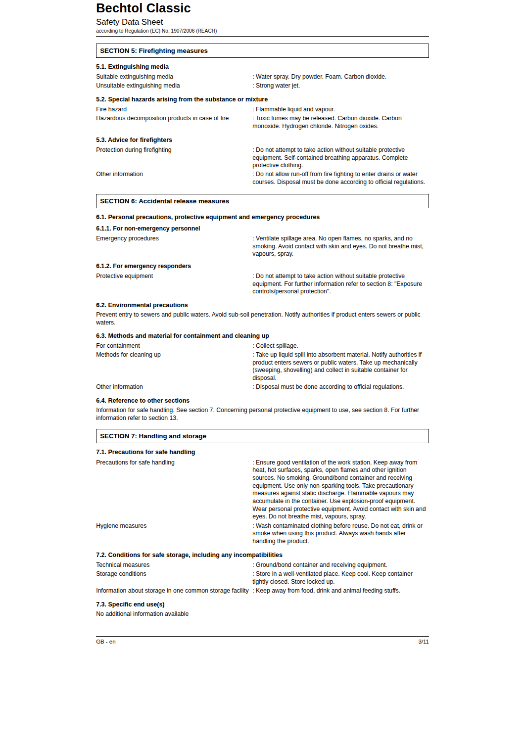Bechtol Classic
Safety Data Sheet
according to Regulation (EC) No. 1907/2006 (REACH)
SECTION 5: Firefighting measures
5.1. Extinguishing media
| Suitable extinguishing media | : Water spray. Dry powder. Foam. Carbon dioxide. |
| Unsuitable extinguishing media | : Strong water jet. |
5.2. Special hazards arising from the substance or mixture
| Fire hazard | : Flammable liquid and vapour. |
| Hazardous decomposition products in case of fire | : Toxic fumes may be released. Carbon dioxide. Carbon monoxide. Hydrogen chloride. Nitrogen oxides. |
5.3. Advice for firefighters
| Protection during firefighting | : Do not attempt to take action without suitable protective equipment. Self-contained breathing apparatus. Complete protective clothing. |
| Other information | : Do not allow run-off from fire fighting to enter drains or water courses. Disposal must be done according to official regulations. |
SECTION 6: Accidental release measures
6.1. Personal precautions, protective equipment and emergency procedures
6.1.1. For non-emergency personnel
| Emergency procedures | : Ventilate spillage area. No open flames, no sparks, and no smoking. Avoid contact with skin and eyes. Do not breathe mist, vapours, spray. |
6.1.2. For emergency responders
| Protective equipment | : Do not attempt to take action without suitable protective equipment. For further information refer to section 8: "Exposure controls/personal protection". |
6.2. Environmental precautions
Prevent entry to sewers and public waters. Avoid sub-soil penetration. Notify authorities if product enters sewers or public waters.
6.3. Methods and material for containment and cleaning up
| For containment | : Collect spillage. |
| Methods for cleaning up | : Take up liquid spill into absorbent material. Notify authorities if product enters sewers or public waters. Take up mechanically (sweeping, shovelling) and collect in suitable container for disposal. |
| Other information | : Disposal must be done according to official regulations. |
6.4. Reference to other sections
Information for safe handling. See section 7. Concerning personal protective equipment to use, see section 8. For further information refer to section 13.
SECTION 7: Handling and storage
7.1. Precautions for safe handling
| Precautions for safe handling | : Ensure good ventilation of the work station. Keep away from heat, hot surfaces, sparks, open flames and other ignition sources. No smoking. Ground/bond container and receiving equipment. Use only non-sparking tools. Take precautionary measures against static discharge. Flammable vapours may accumulate in the container. Use explosion-proof equipment. Wear personal protective equipment. Avoid contact with skin and eyes. Do not breathe mist, vapours, spray. |
| Hygiene measures | : Wash contaminated clothing before reuse. Do not eat, drink or smoke when using this product. Always wash hands after handling the product. |
7.2. Conditions for safe storage, including any incompatibilities
| Technical measures | : Ground/bond container and receiving equipment. |
| Storage conditions | : Store in a well-ventilated place. Keep cool. Keep container tightly closed. Store locked up. |
| Information about storage in one common storage facility | : Keep away from food, drink and animal feeding stuffs. |
7.3. Specific end use(s)
No additional information available
GB - en 3/11